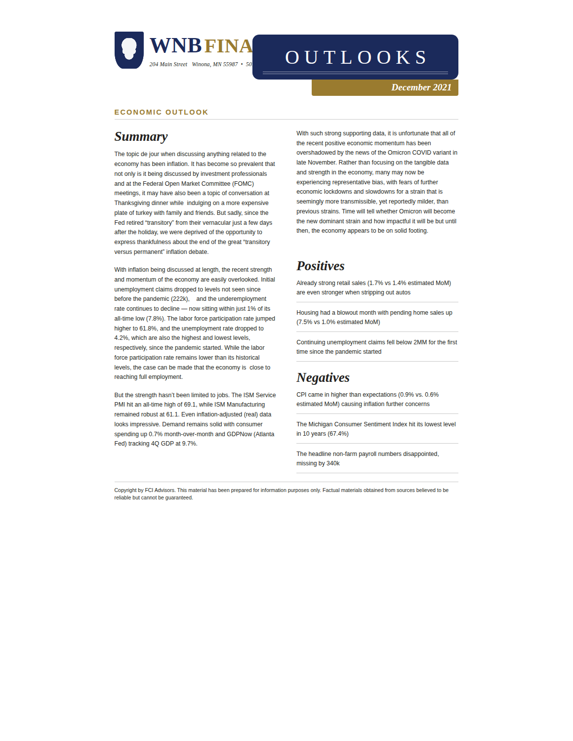WNB FINANCIAL
204 Main Street Winona, MN 55987 • 507-454-8800 • WNBFinancial.com
OUTLOOKS
December 2021
Economic Outlook
Summary
The topic de jour when discussing anything related to the economy has been inflation. It has become so prevalent that not only is it being discussed by investment professionals and at the Federal Open Market Committee (FOMC) meetings, it may have also been a topic of conversation at Thanksgiving dinner while indulging on a more expensive plate of turkey with family and friends. But sadly, since the Fed retired “transitory” from their vernacular just a few days after the holiday, we were deprived of the opportunity to express thankfulness about the end of the great “transitory versus permanent” inflation debate.
With inflation being discussed at length, the recent strength and momentum of the economy are easily overlooked. Initial unemployment claims dropped to levels not seen since before the pandemic (222k), and the underemployment rate continues to decline — now sitting within just 1% of its all-time low (7.8%). The labor force participation rate jumped higher to 61.8%, and the unemployment rate dropped to 4.2%, which are also the highest and lowest levels, respectively, since the pandemic started. While the labor force participation rate remains lower than its historical levels, the case can be made that the economy is close to reaching full employment.
But the strength hasn’t been limited to jobs. The ISM Service PMI hit an all-time high of 69.1, while ISM Manufacturing remained robust at 61.1. Even inflation-adjusted (real) data looks impressive. Demand remains solid with consumer spending up 0.7% month-over-month and GDPNow (Atlanta Fed) tracking 4Q GDP at 9.7%.
With such strong supporting data, it is unfortunate that all of the recent positive economic momentum has been overshadowed by the news of the Omicron COVID variant in late November. Rather than focusing on the tangible data and strength in the economy, many may now be experiencing representative bias, with fears of further economic lockdowns and slowdowns for a strain that is seemingly more transmissible, yet reportedly milder, than previous strains. Time will tell whether Omicron will become the new dominant strain and how impactful it will be but until then, the economy appears to be on solid footing.
Positives
Already strong retail sales (1.7% vs 1.4% estimated MoM) are even stronger when stripping out autos
Housing had a blowout month with pending home sales up (7.5% vs 1.0% estimated MoM)
Continuing unemployment claims fell below 2MM for the first time since the pandemic started
Negatives
CPI came in higher than expectations (0.9% vs. 0.6% estimated MoM) causing inflation further concerns
The Michigan Consumer Sentiment Index hit its lowest level in 10 years (67.4%)
The headline non-farm payroll numbers disappointed, missing by 340k
Copyright by FCI Advisors. This material has been prepared for information purposes only. Factual materials obtained from sources believed to be reliable but cannot be guaranteed.